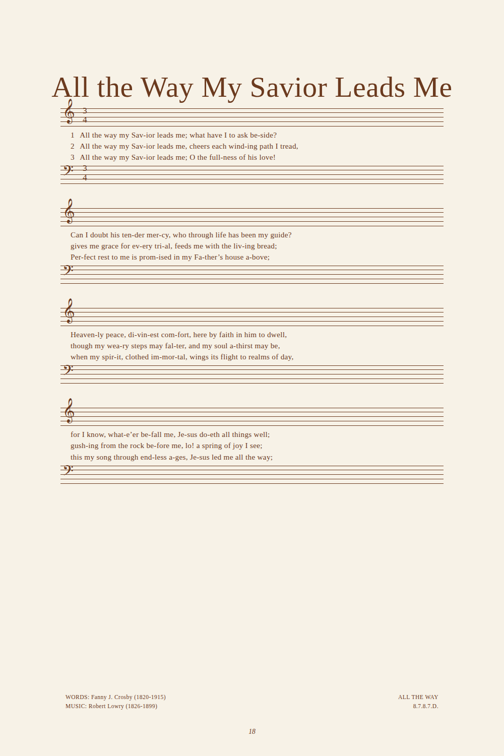All the Way My Savior Leads Me
34
1 All the way my Sav-ior leads me; what have I to ask be-side?
2 All the way my Sav-ior leads me, cheers each wind-ing path I tread,
3 All the way my Sav-ior leads me; O the full-ness of his love!
34
Can I doubt his ten-der mer-cy, who through life has been my guide?
gives me grace for ev-ery tri-al, feeds me with the liv-ing bread;
Per-fect rest to me is prom-ised in my Fa-ther’s house a-bove;
Heaven-ly peace, di-vin-est com-fort, here by faith in him to dwell,
though my wea-ry steps may fal-ter, and my soul a-thirst may be,
when my spir-it, clothed im-mor-tal, wings its flight to realms of day,
for I know, what-e’er be-fall me, Je-sus do-eth all things well;
gush-ing from the rock be-fore me, lo! a spring of joy I see;
this my song through end-less a-ges, Je-sus led me all the way;
WORDS: Fanny J. Crosby (1820-1915)
MUSIC: Robert Lowry (1826-1899)
ALL THE WAY
8.7.8.7.D.
18